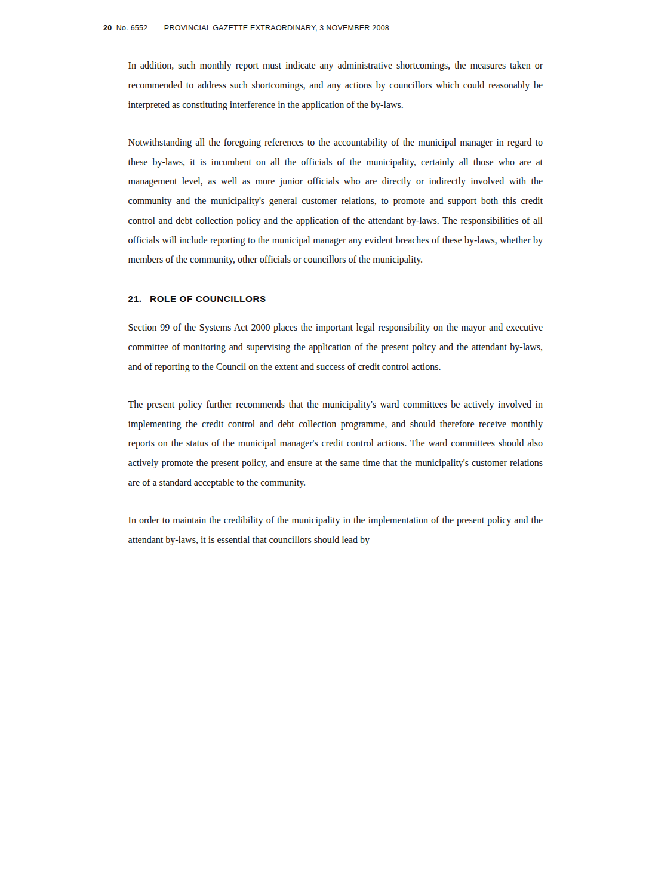20 No. 6552 PROVINCIAL GAZETTE EXTRAORDINARY, 3 NOVEMBER 2008
In addition, such monthly report must indicate any administrative shortcomings, the measures taken or recommended to address such shortcomings, and any actions by councillors which could reasonably be interpreted as constituting interference in the application of the by-laws.
Notwithstanding all the foregoing references to the accountability of the municipal manager in regard to these by-laws, it is incumbent on all the officials of the municipality, certainly all those who are at management level, as well as more junior officials who are directly or indirectly involved with the community and the municipality's general customer relations, to promote and support both this credit control and debt collection policy and the application of the attendant by-laws. The responsibilities of all officials will include reporting to the municipal manager any evident breaches of these by-laws, whether by members of the community, other officials or councillors of the municipality.
21. ROLE OF COUNCILLORS
Section 99 of the Systems Act 2000 places the important legal responsibility on the mayor and executive committee of monitoring and supervising the application of the present policy and the attendant by-laws, and of reporting to the Council on the extent and success of credit control actions.
The present policy further recommends that the municipality's ward committees be actively involved in implementing the credit control and debt collection programme, and should therefore receive monthly reports on the status of the municipal manager's credit control actions. The ward committees should also actively promote the present policy, and ensure at the same time that the municipality's customer relations are of a standard acceptable to the community.
In order to maintain the credibility of the municipality in the implementation of the present policy and the attendant by-laws, it is essential that councillors should lead by